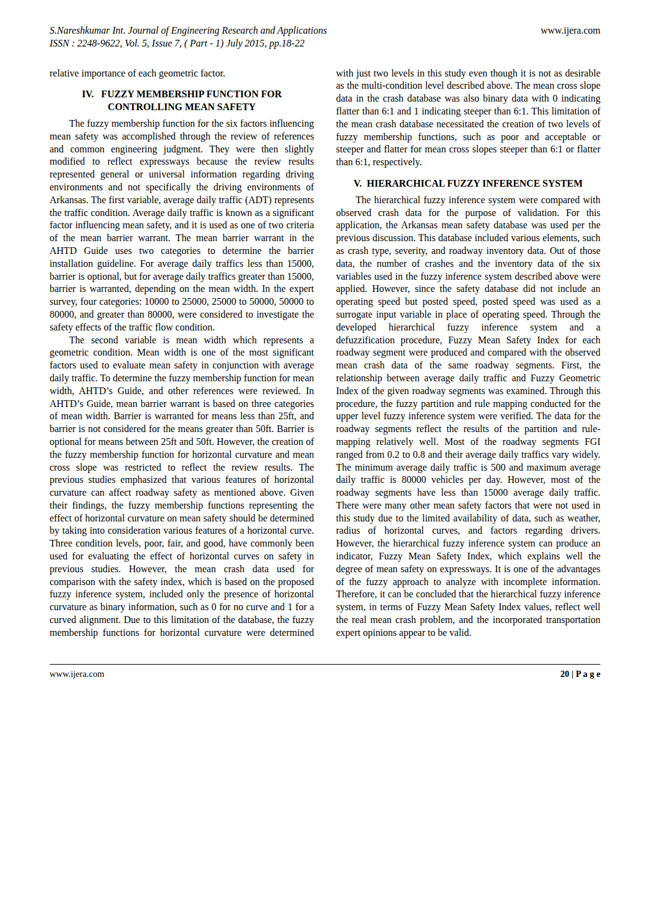S.Nareshkumar Int. Journal of Engineering Research and Applications www.ijera.com
ISSN : 2248-9622, Vol. 5, Issue 7, ( Part - 1) July 2015, pp.18-22
relative importance of each geometric factor.
IV. Fuzzy Membership Function for Controlling Mean Safety
The fuzzy membership function for the six factors influencing mean safety was accomplished through the review of references and common engineering judgment. They were then slightly modified to reflect expressways because the review results represented general or universal information regarding driving environments and not specifically the driving environments of Arkansas. The first variable, average daily traffic (ADT) represents the traffic condition. Average daily traffic is known as a significant factor influencing mean safety, and it is used as one of two criteria of the mean barrier warrant. The mean barrier warrant in the AHTD Guide uses two categories to determine the barrier installation guideline. For average daily traffics less than 15000, barrier is optional, but for average daily traffics greater than 15000, barrier is warranted, depending on the mean width. In the expert survey, four categories: 10000 to 25000, 25000 to 50000, 50000 to 80000, and greater than 80000, were considered to investigate the safety effects of the traffic flow condition.
The second variable is mean width which represents a geometric condition. Mean width is one of the most significant factors used to evaluate mean safety in conjunction with average daily traffic. To determine the fuzzy membership function for mean width, AHTD’s Guide, and other references were reviewed. In AHTD’s Guide, mean barrier warrant is based on three categories of mean width. Barrier is warranted for means less than 25ft, and barrier is not considered for the means greater than 50ft. Barrier is optional for means between 25ft and 50ft. However, the creation of the fuzzy membership function for horizontal curvature and mean cross slope was restricted to reflect the review results. The previous studies emphasized that various features of horizontal curvature can affect roadway safety as mentioned above. Given their findings, the fuzzy membership functions representing the effect of horizontal curvature on mean safety should be determined by taking into consideration various features of a horizontal curve. Three condition levels, poor, fair, and good, have commonly been used for evaluating the effect of horizontal curves on safety in previous studies. However, the mean crash data used for comparison with the safety index, which is based on the proposed fuzzy inference system, included only the presence of horizontal curvature as binary information, such as 0 for no curve and 1 for a curved alignment. Due to this limitation of the database, the fuzzy membership functions for horizontal curvature were determined with just two levels in this study even though it is not as desirable as the multi-condition level described above. The mean cross slope data in the crash database was also binary data with 0 indicating flatter than 6:1 and 1 indicating steeper than 6:1. This limitation of the mean crash database necessitated the creation of two levels of fuzzy membership functions, such as poor and acceptable or steeper and flatter for mean cross slopes steeper than 6:1 or flatter than 6:1, respectively.
V. Hierarchical Fuzzy Inference System
The hierarchical fuzzy inference system were compared with observed crash data for the purpose of validation. For this application, the Arkansas mean safety database was used per the previous discussion. This database included various elements, such as crash type, severity, and roadway inventory data. Out of those data, the number of crashes and the inventory data of the six variables used in the fuzzy inference system described above were applied. However, since the safety database did not include an operating speed but posted speed, posted speed was used as a surrogate input variable in place of operating speed. Through the developed hierarchical fuzzy inference system and a defuzzification procedure, Fuzzy Mean Safety Index for each roadway segment were produced and compared with the observed mean crash data of the same roadway segments. First, the relationship between average daily traffic and Fuzzy Geometric Index of the given roadway segments was examined. Through this procedure, the fuzzy partition and rule mapping conducted for the upper level fuzzy inference system were verified. The data for the roadway segments reflect the results of the partition and rule-mapping relatively well. Most of the roadway segments FGI ranged from 0.2 to 0.8 and their average daily traffics vary widely. The minimum average daily traffic is 500 and maximum average daily traffic is 80000 vehicles per day. However, most of the roadway segments have less than 15000 average daily traffic. There were many other mean safety factors that were not used in this study due to the limited availability of data, such as weather, radius of horizontal curves, and factors regarding drivers. However, the hierarchical fuzzy inference system can produce an indicator, Fuzzy Mean Safety Index, which explains well the degree of mean safety on expressways. It is one of the advantages of the fuzzy approach to analyze with incomplete information. Therefore, it can be concluded that the hierarchical fuzzy inference system, in terms of Fuzzy Mean Safety Index values, reflect well the real mean crash problem, and the incorporated transportation expert opinions appear to be valid.
www.ijera.com 20 | P a g e